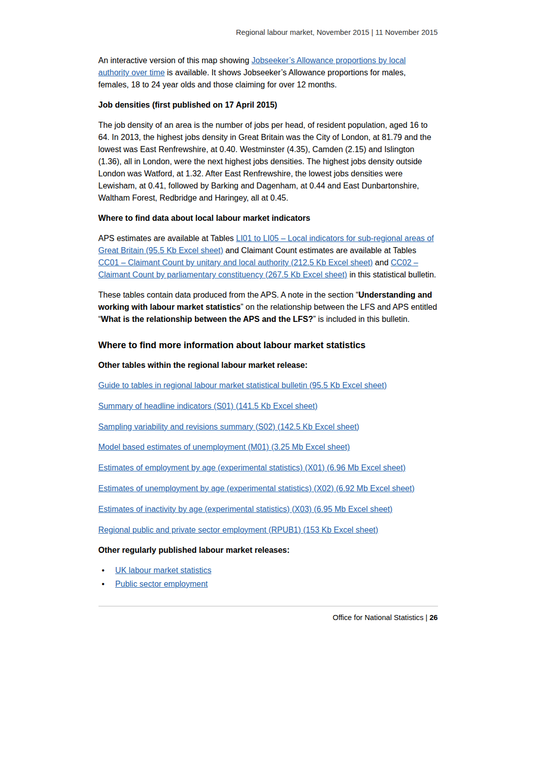Regional labour market, November 2015 | 11 November 2015
An interactive version of this map showing Jobseeker’s Allowance proportions by local authority over time is available. It shows Jobseeker’s Allowance proportions for males, females, 18 to 24 year olds and those claiming for over 12 months.
Job densities (first published on 17 April 2015)
The job density of an area is the number of jobs per head, of resident population, aged 16 to 64. In 2013, the highest jobs density in Great Britain was the City of London, at 81.79 and the lowest was East Renfrewshire, at 0.40. Westminster (4.35), Camden (2.15) and Islington (1.36), all in London, were the next highest jobs densities. The highest jobs density outside London was Watford, at 1.32. After East Renfrewshire, the lowest jobs densities were Lewisham, at 0.41, followed by Barking and Dagenham, at 0.44 and East Dunbartonshire, Waltham Forest, Redbridge and Haringey, all at 0.45.
Where to find data about local labour market indicators
APS estimates are available at Tables LI01 to LI05 – Local indicators for sub-regional areas of Great Britain (95.5 Kb Excel sheet) and Claimant Count estimates are available at Tables CC01 – Claimant Count by unitary and local authority (212.5 Kb Excel sheet) and CC02 – Claimant Count by parliamentary constituency (267.5 Kb Excel sheet) in this statistical bulletin.
These tables contain data produced from the APS. A note in the section “Understanding and working with labour market statistics” on the relationship between the LFS and APS entitled “What is the relationship between the APS and the LFS?” is included in this bulletin.
Where to find more information about labour market statistics
Other tables within the regional labour market release:
Guide to tables in regional labour market statistical bulletin (95.5 Kb Excel sheet)
Summary of headline indicators (S01) (141.5 Kb Excel sheet)
Sampling variability and revisions summary (S02) (142.5 Kb Excel sheet)
Model based estimates of unemployment (M01) (3.25 Mb Excel sheet)
Estimates of employment by age (experimental statistics) (X01) (6.96 Mb Excel sheet)
Estimates of unemployment by age (experimental statistics) (X02) (6.92 Mb Excel sheet)
Estimates of inactivity by age (experimental statistics) (X03) (6.95 Mb Excel sheet)
Regional public and private sector employment (RPUB1) (153 Kb Excel sheet)
Other regularly published labour market releases:
UK labour market statistics
Public sector employment
Office for National Statistics | 26